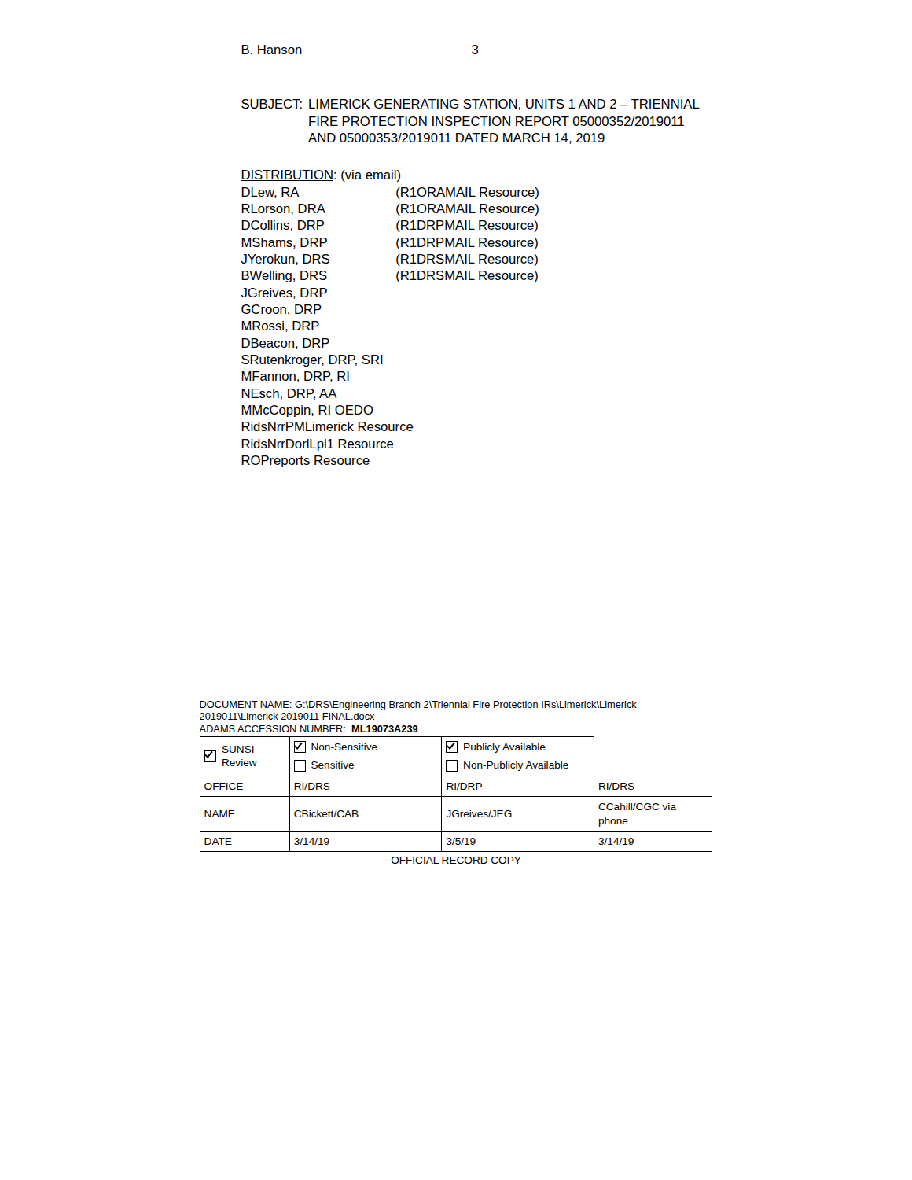B. Hanson 3
SUBJECT:
LIMERICK GENERATING STATION, UNITS 1 AND 2 – TRIENNIAL FIRE PROTECTION INSPECTION REPORT 05000352/2019011 AND 05000353/2019011 DATED MARCH 14, 2019
DISTRIBUTION: (via email)
DLew, RA(R1ORAMAIL Resource)
RLorson, DRA(R1ORAMAIL Resource)
DCollins, DRP(R1DRPMAIL Resource)
MShams, DRP(R1DRPMAIL Resource)
JYerokun, DRS(R1DRSMAIL Resource)
BWelling, DRS(R1DRSMAIL Resource)
JGreives, DRP
GCroon, DRP
MRossi, DRP
DBeacon, DRP
SRutenkroger, DRP, SRI
MFannon, DRP, RI
NEsch, DRP, AA
MMcCoppin, RI OEDO
RidsNrrPMLimerick Resource
RidsNrrDorlLpl1 Resource
ROPreports Resource
DOCUMENT NAME: G:\DRS\Engineering Branch 2\Triennial Fire Protection IRs\Limerick\Limerick 2019011\Limerick 2019011 FINAL.docx
ADAMS ACCESSION NUMBER: ML19073A239
| SUNSI Review | Non-Sensitive Sensitive | Publicly Available Non-Publicly Available | |
| OFFICE | RI/DRS | RI/DRP | RI/DRS |
| NAME | CBickett/CAB | JGreives/JEG | CCahill/CGC via phone |
| DATE | 3/14/19 | 3/5/19 | 3/14/19 |
OFFICIAL RECORD COPY